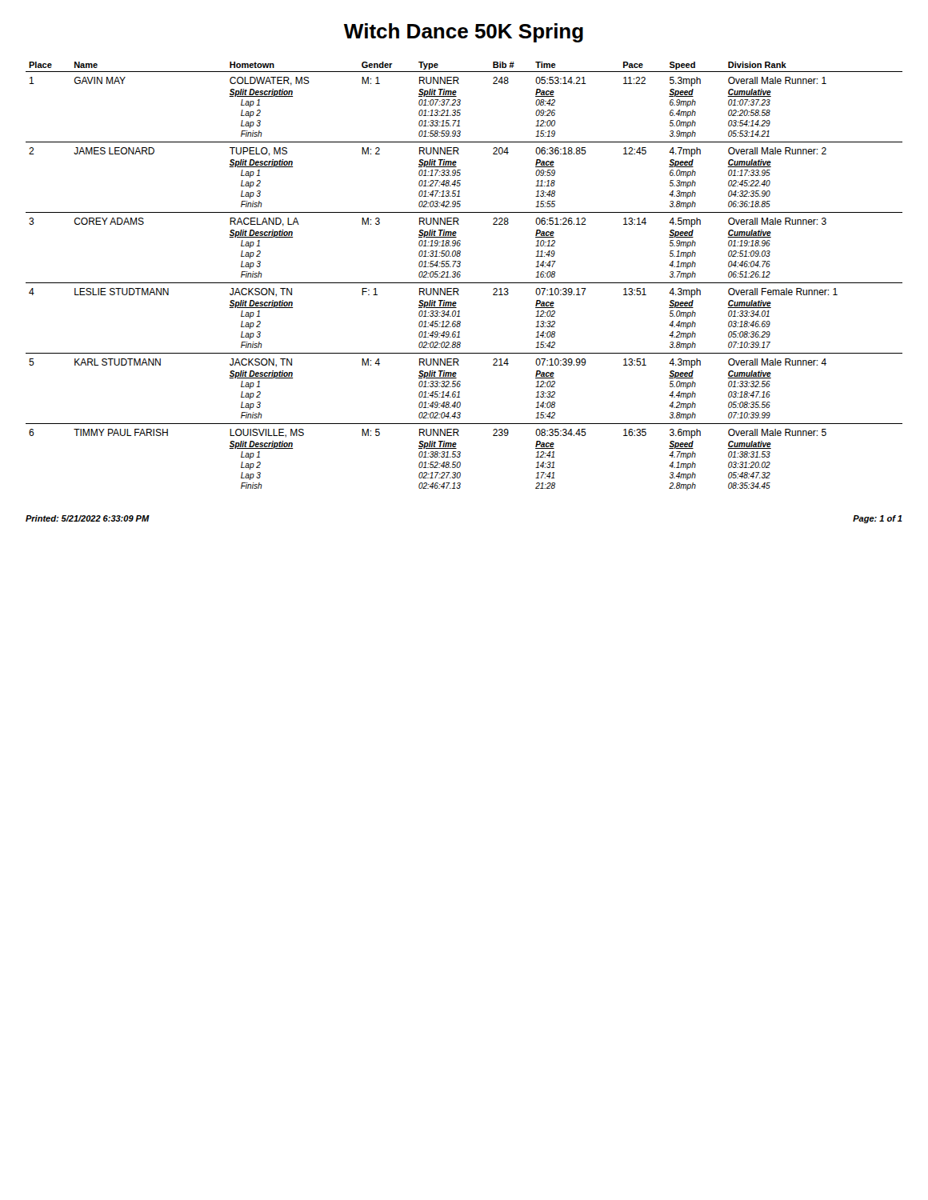Witch Dance 50K Spring
| Place | Name | Hometown | Gender | Type | Bib # | Time | Pace | Speed | Division Rank |
| --- | --- | --- | --- | --- | --- | --- | --- | --- | --- |
| 1 | GAVIN MAY | COLDWATER, MS | M: 1 | RUNNER | 248 | 05:53:14.21 | 11:22 | 5.3mph | Overall Male Runner: 1 |
| | | Split Description | | Split Time | | Pace | | Speed | Cumulative |
| | | Lap 1 | | 01:07:37.23 | | 08:42 | | 6.9mph | 01:07:37.23 |
| | | Lap 2 | | 01:13:21.35 | | 09:26 | | 6.4mph | 02:20:58.58 |
| | | Lap 3 | | 01:33:15.71 | | 12:00 | | 5.0mph | 03:54:14.29 |
| | | Finish | | 01:58:59.93 | | 15:19 | | 3.9mph | 05:53:14.21 |
| 2 | JAMES LEONARD | TUPELO, MS | M: 2 | RUNNER | 204 | 06:36:18.85 | 12:45 | 4.7mph | Overall Male Runner: 2 |
| | | Split Description | | Split Time | | Pace | | Speed | Cumulative |
| | | Lap 1 | | 01:17:33.95 | | 09:59 | | 6.0mph | 01:17:33.95 |
| | | Lap 2 | | 01:27:48.45 | | 11:18 | | 5.3mph | 02:45:22.40 |
| | | Lap 3 | | 01:47:13.51 | | 13:48 | | 4.3mph | 04:32:35.90 |
| | | Finish | | 02:03:42.95 | | 15:55 | | 3.8mph | 06:36:18.85 |
| 3 | COREY ADAMS | RACELAND, LA | M: 3 | RUNNER | 228 | 06:51:26.12 | 13:14 | 4.5mph | Overall Male Runner: 3 |
| | | Split Description | | Split Time | | Pace | | Speed | Cumulative |
| | | Lap 1 | | 01:19:18.96 | | 10:12 | | 5.9mph | 01:19:18.96 |
| | | Lap 2 | | 01:31:50.08 | | 11:49 | | 5.1mph | 02:51:09.03 |
| | | Lap 3 | | 01:54:55.73 | | 14:47 | | 4.1mph | 04:46:04.76 |
| | | Finish | | 02:05:21.36 | | 16:08 | | 3.7mph | 06:51:26.12 |
| 4 | LESLIE STUDTMANN | JACKSON, TN | F: 1 | RUNNER | 213 | 07:10:39.17 | 13:51 | 4.3mph | Overall Female Runner: 1 |
| | | Split Description | | Split Time | | Pace | | Speed | Cumulative |
| | | Lap 1 | | 01:33:34.01 | | 12:02 | | 5.0mph | 01:33:34.01 |
| | | Lap 2 | | 01:45:12.68 | | 13:32 | | 4.4mph | 03:18:46.69 |
| | | Lap 3 | | 01:49:49.61 | | 14:08 | | 4.2mph | 05:08:36.29 |
| | | Finish | | 02:02:02.88 | | 15:42 | | 3.8mph | 07:10:39.17 |
| 5 | KARL STUDTMANN | JACKSON, TN | M: 4 | RUNNER | 214 | 07:10:39.99 | 13:51 | 4.3mph | Overall Male Runner: 4 |
| | | Split Description | | Split Time | | Pace | | Speed | Cumulative |
| | | Lap 1 | | 01:33:32.56 | | 12:02 | | 5.0mph | 01:33:32.56 |
| | | Lap 2 | | 01:45:14.61 | | 13:32 | | 4.4mph | 03:18:47.16 |
| | | Lap 3 | | 01:49:48.40 | | 14:08 | | 4.2mph | 05:08:35.56 |
| | | Finish | | 02:02:04.43 | | 15:42 | | 3.8mph | 07:10:39.99 |
| 6 | TIMMY PAUL FARISH | LOUISVILLE, MS | M: 5 | RUNNER | 239 | 08:35:34.45 | 16:35 | 3.6mph | Overall Male Runner: 5 |
| | | Split Description | | Split Time | | Pace | | Speed | Cumulative |
| | | Lap 1 | | 01:38:31.53 | | 12:41 | | 4.7mph | 01:38:31.53 |
| | | Lap 2 | | 01:52:48.50 | | 14:31 | | 4.1mph | 03:31:20.02 |
| | | Lap 3 | | 02:17:27.30 | | 17:41 | | 3.4mph | 05:48:47.32 |
| | | Finish | | 02:46:47.13 | | 21:28 | | 2.8mph | 08:35:34.45 |
Printed: 5/21/2022 6:33:09 PM Page: 1 of 1